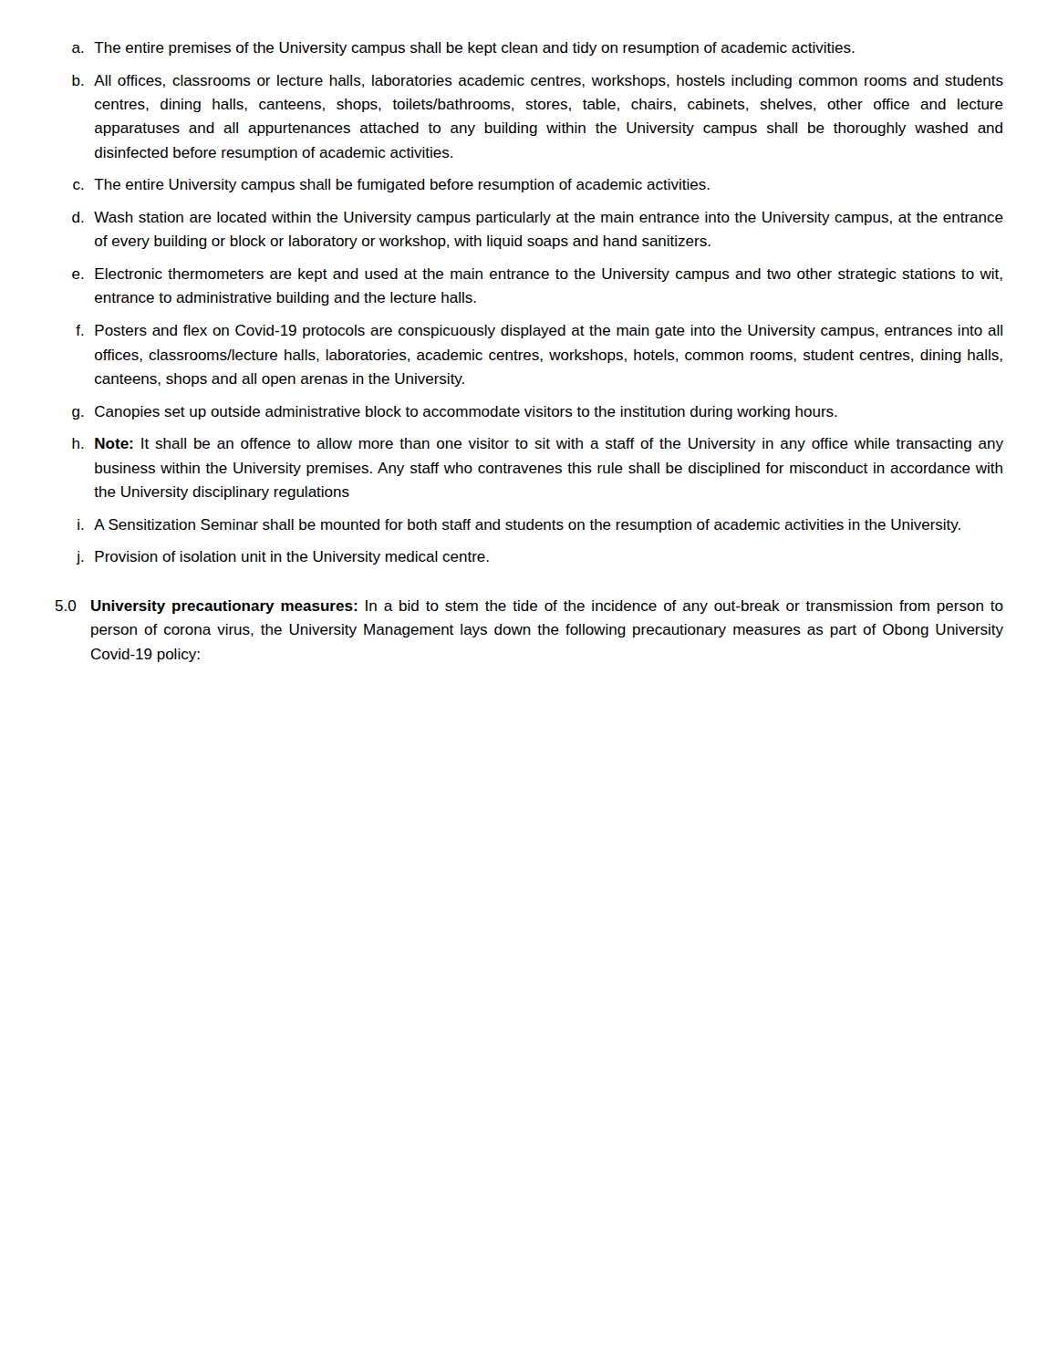The entire premises of the University campus shall be kept clean and tidy on resumption of academic activities.
All offices, classrooms or lecture halls, laboratories academic centres, workshops, hostels including common rooms and students centres, dining halls, canteens, shops, toilets/bathrooms, stores, table, chairs, cabinets, shelves, other office and lecture apparatuses and all appurtenances attached to any building within the University campus shall be thoroughly washed and disinfected before resumption of academic activities.
The entire University campus shall be fumigated before resumption of academic activities.
Wash station are located within the University campus particularly at the main entrance into the University campus, at the entrance of every building or block or laboratory or workshop, with liquid soaps and hand sanitizers.
Electronic thermometers are kept and used at the main entrance to the University campus and two other strategic stations to wit, entrance to administrative building and the lecture halls.
Posters and flex on Covid-19 protocols are conspicuously displayed at the main gate into the University campus, entrances into all offices, classrooms/lecture halls, laboratories, academic centres, workshops, hotels, common rooms, student centres, dining halls, canteens, shops and all open arenas in the University.
Canopies set up outside administrative block to accommodate visitors to the institution during working hours.
Note: It shall be an offence to allow more than one visitor to sit with a staff of the University in any office while transacting any business within the University premises. Any staff who contravenes this rule shall be disciplined for misconduct in accordance with the University disciplinary regulations
A Sensitization Seminar shall be mounted for both staff and students on the resumption of academic activities in the University.
Provision of isolation unit in the University medical centre.
5.0
University precautionary measures: In a bid to stem the tide of the incidence of any out-break or transmission from person to person of corona virus, the University Management lays down the following precautionary measures as part of Obong University Covid-19 policy: